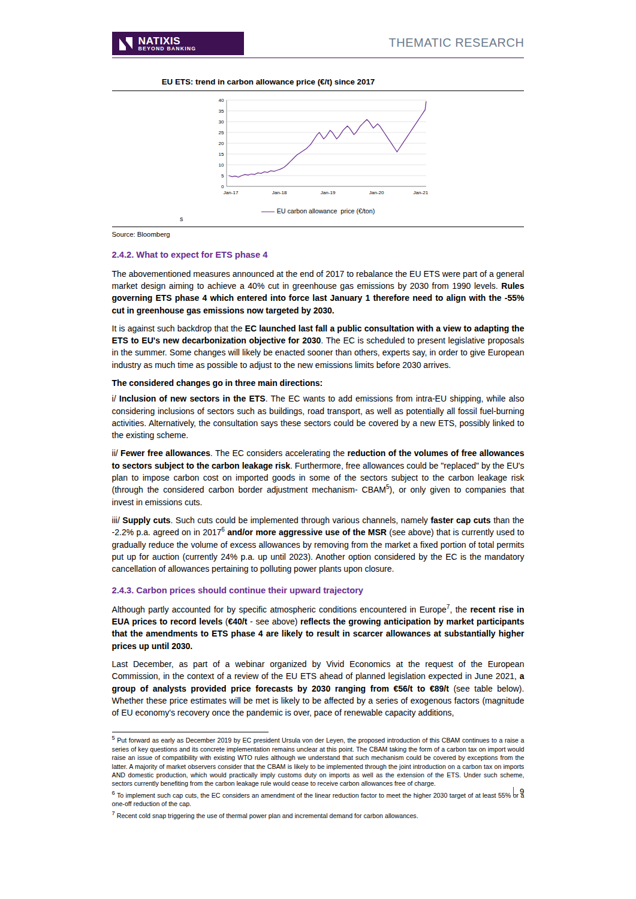NATIXIS
BEYOND BANKING
THEMATIC RESEARCH
EU ETS: trend in carbon allowance price (€/t) since 2017
40 35 30 25 20 15 10 5 0 Jan-17 Jan-18 Jan-19 Jan-20 Jan-21
EU carbon allowance price (€/ton)
s
Source: Bloomberg
2.4.2. What to expect for ETS phase 4
The abovementioned measures announced at the end of 2017 to rebalance the EU ETS were part of a general market design aiming to achieve a 40% cut in greenhouse gas emissions by 2030 from 1990 levels. Rules governing ETS phase 4 which entered into force last January 1 therefore need to align with the -55% cut in greenhouse gas emissions now targeted by 2030.
It is against such backdrop that the EC launched last fall a public consultation with a view to adapting the ETS to EU's new decarbonization objective for 2030. The EC is scheduled to present legislative proposals in the summer. Some changes will likely be enacted sooner than others, experts say, in order to give European industry as much time as possible to adjust to the new emissions limits before 2030 arrives.
The considered changes go in three main directions:
i/ Inclusion of new sectors in the ETS. The EC wants to add emissions from intra-EU shipping, while also considering inclusions of sectors such as buildings, road transport, as well as potentially all fossil fuel-burning activities. Alternatively, the consultation says these sectors could be covered by a new ETS, possibly linked to the existing scheme.
ii/ Fewer free allowances. The EC considers accelerating the reduction of the volumes of free allowances to sectors subject to the carbon leakage risk. Furthermore, free allowances could be "replaced" by the EU's plan to impose carbon cost on imported goods in some of the sectors subject to the carbon leakage risk (through the considered carbon border adjustment mechanism- CBAM5), or only given to companies that invest in emissions cuts.
iii/ Supply cuts. Such cuts could be implemented through various channels, namely faster cap cuts than the -2.2% p.a. agreed on in 20176 and/or more aggressive use of the MSR (see above) that is currently used to gradually reduce the volume of excess allowances by removing from the market a fixed portion of total permits put up for auction (currently 24% p.a. up until 2023). Another option considered by the EC is the mandatory cancellation of allowances pertaining to polluting power plants upon closure.
2.4.3. Carbon prices should continue their upward trajectory
Although partly accounted for by specific atmospheric conditions encountered in Europe7, the recent rise in EUA prices to record levels (€40/t - see above) reflects the growing anticipation by market participants that the amendments to ETS phase 4 are likely to result in scarcer allowances at substantially higher prices up until 2030.
Last December, as part of a webinar organized by Vivid Economics at the request of the European Commission, in the context of a review of the EU ETS ahead of planned legislation expected in June 2021, a group of analysts provided price forecasts by 2030 ranging from €56/t to €89/t (see table below). Whether these price estimates will be met is likely to be affected by a series of exogenous factors (magnitude of EU economy's recovery once the pandemic is over, pace of renewable capacity additions,
5 Put forward as early as December 2019 by EC president Ursula von der Leyen, the proposed introduction of this CBAM continues to a raise a series of key questions and its concrete implementation remains unclear at this point. The CBAM taking the form of a carbon tax on import would raise an issue of compatibility with existing WTO rules although we understand that such mechanism could be covered by exceptions from the latter. A majority of market observers consider that the CBAM is likely to be implemented through the joint introduction on a carbon tax on imports AND domestic production, which would practically imply customs duty on imports as well as the extension of the ETS. Under such scheme, sectors currently benefiting from the carbon leakage rule would cease to receive carbon allowances free of charge.
6 To implement such cap cuts, the EC considers an amendment of the linear reduction factor to meet the higher 2030 target of at least 55% or a one-off reduction of the cap.
7 Recent cold snap triggering the use of thermal power plan and incremental demand for carbon allowances.
9